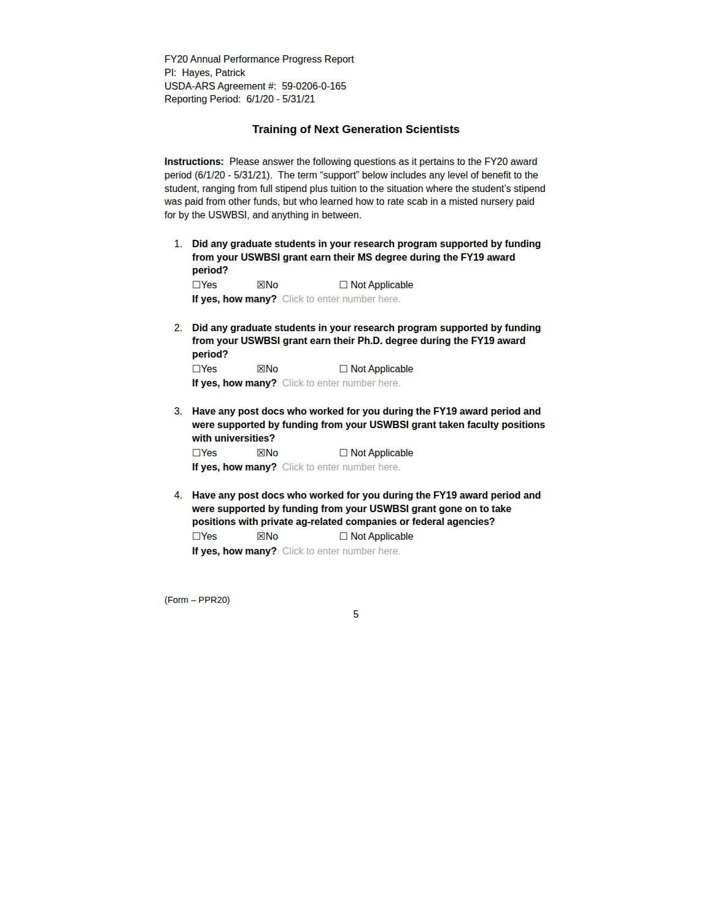FY20 Annual Performance Progress Report
PI: Hayes, Patrick
USDA-ARS Agreement #: 59-0206-0-165
Reporting Period: 6/1/20 - 5/31/21
Training of Next Generation Scientists
Instructions: Please answer the following questions as it pertains to the FY20 award period (6/1/20 - 5/31/21). The term “support” below includes any level of benefit to the student, ranging from full stipend plus tuition to the situation where the student’s stipend was paid from other funds, but who learned how to rate scab in a misted nursery paid for by the USWBSI, and anything in between.
Did any graduate students in your research program supported by funding from your USWBSI grant earn their MS degree during the FY19 award period?
☐Yes ☒No ☐ Not Applicable
If yes, how many? Click to enter number here.
Did any graduate students in your research program supported by funding from your USWBSI grant earn their Ph.D. degree during the FY19 award period?
☐Yes ☒No ☐ Not Applicable
If yes, how many? Click to enter number here.
Have any post docs who worked for you during the FY19 award period and were supported by funding from your USWBSI grant taken faculty positions with universities?
☐Yes ☒No ☐ Not Applicable
If yes, how many? Click to enter number here.
Have any post docs who worked for you during the FY19 award period and were supported by funding from your USWBSI grant gone on to take positions with private ag-related companies or federal agencies?
☐Yes ☒No ☐ Not Applicable
If yes, how many? Click to enter number here.
(Form – PPR20)
5